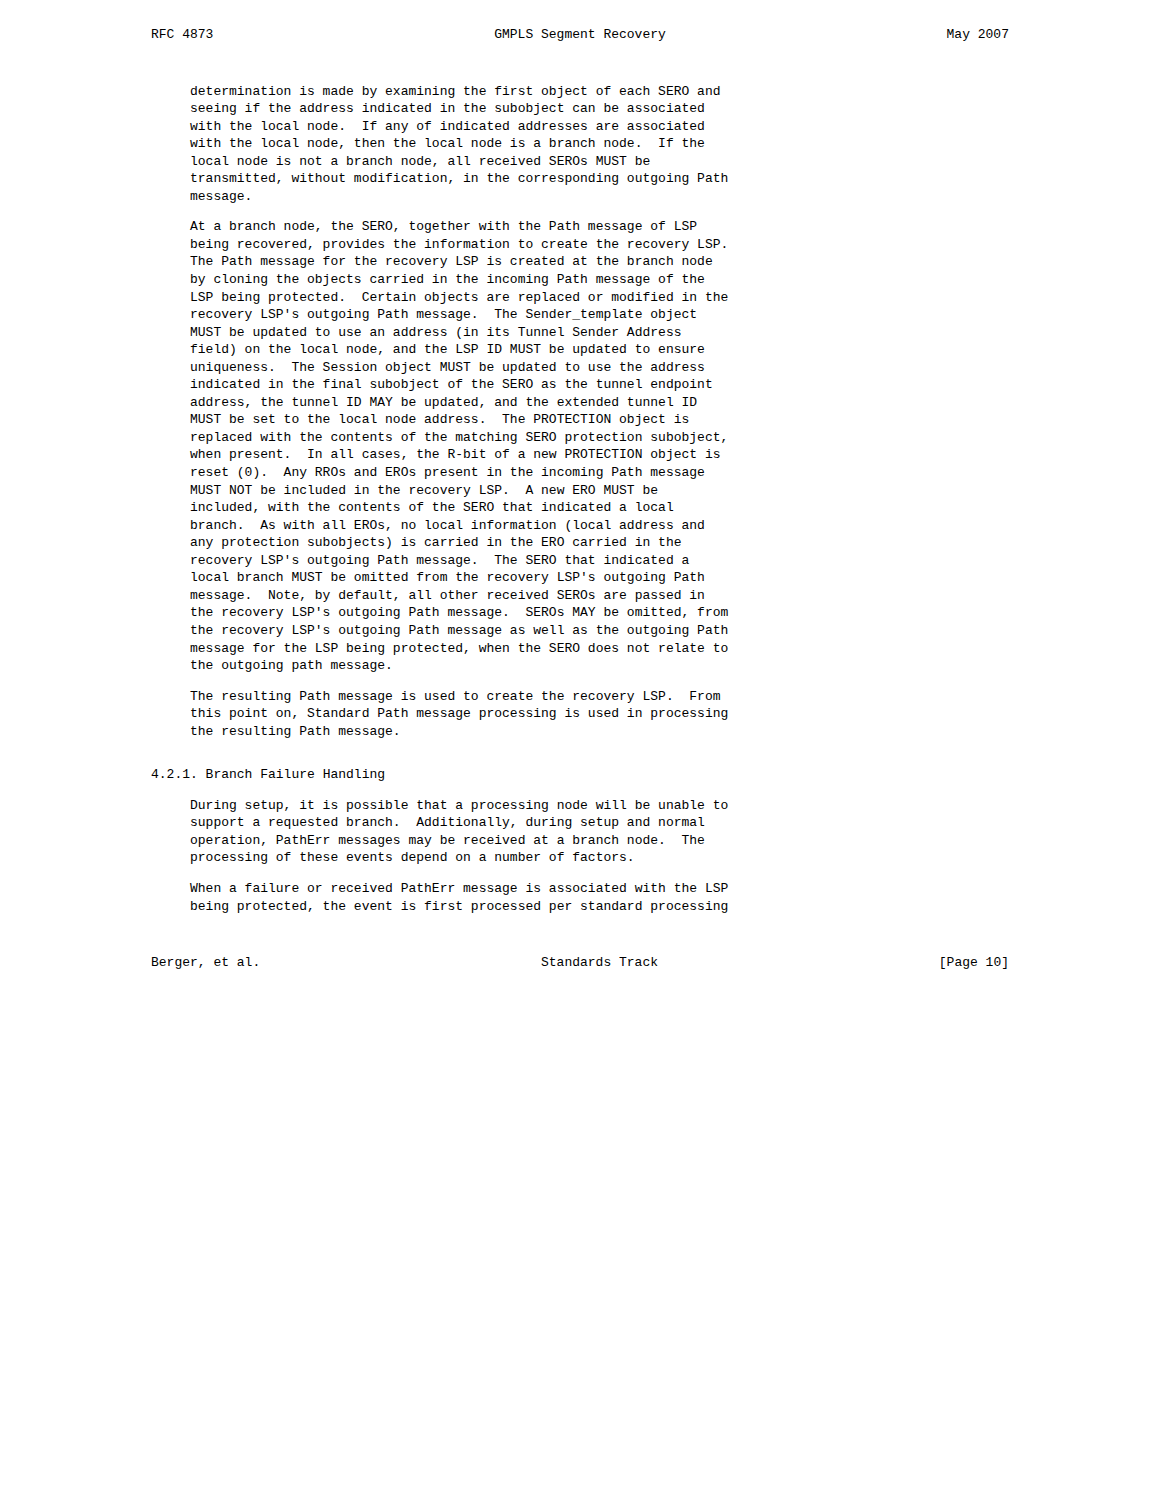RFC 4873 GMPLS Segment Recovery May 2007
determination is made by examining the first object of each SERO and seeing if the address indicated in the subobject can be associated with the local node. If any of indicated addresses are associated with the local node, then the local node is a branch node. If the local node is not a branch node, all received SEROs MUST be transmitted, without modification, in the corresponding outgoing Path message.
At a branch node, the SERO, together with the Path message of LSP being recovered, provides the information to create the recovery LSP. The Path message for the recovery LSP is created at the branch node by cloning the objects carried in the incoming Path message of the LSP being protected. Certain objects are replaced or modified in the recovery LSP's outgoing Path message. The Sender_template object MUST be updated to use an address (in its Tunnel Sender Address field) on the local node, and the LSP ID MUST be updated to ensure uniqueness. The Session object MUST be updated to use the address indicated in the final subobject of the SERO as the tunnel endpoint address, the tunnel ID MAY be updated, and the extended tunnel ID MUST be set to the local node address. The PROTECTION object is replaced with the contents of the matching SERO protection subobject, when present. In all cases, the R-bit of a new PROTECTION object is reset (0). Any RROs and EROs present in the incoming Path message MUST NOT be included in the recovery LSP. A new ERO MUST be included, with the contents of the SERO that indicated a local branch. As with all EROs, no local information (local address and any protection subobjects) is carried in the ERO carried in the recovery LSP's outgoing Path message. The SERO that indicated a local branch MUST be omitted from the recovery LSP's outgoing Path message. Note, by default, all other received SEROs are passed in the recovery LSP's outgoing Path message. SEROs MAY be omitted, from the recovery LSP's outgoing Path message as well as the outgoing Path message for the LSP being protected, when the SERO does not relate to the outgoing path message.
The resulting Path message is used to create the recovery LSP. From this point on, Standard Path message processing is used in processing the resulting Path message.
4.2.1. Branch Failure Handling
During setup, it is possible that a processing node will be unable to support a requested branch. Additionally, during setup and normal operation, PathErr messages may be received at a branch node. The processing of these events depend on a number of factors.
When a failure or received PathErr message is associated with the LSP being protected, the event is first processed per standard processing
Berger, et al. Standards Track [Page 10]